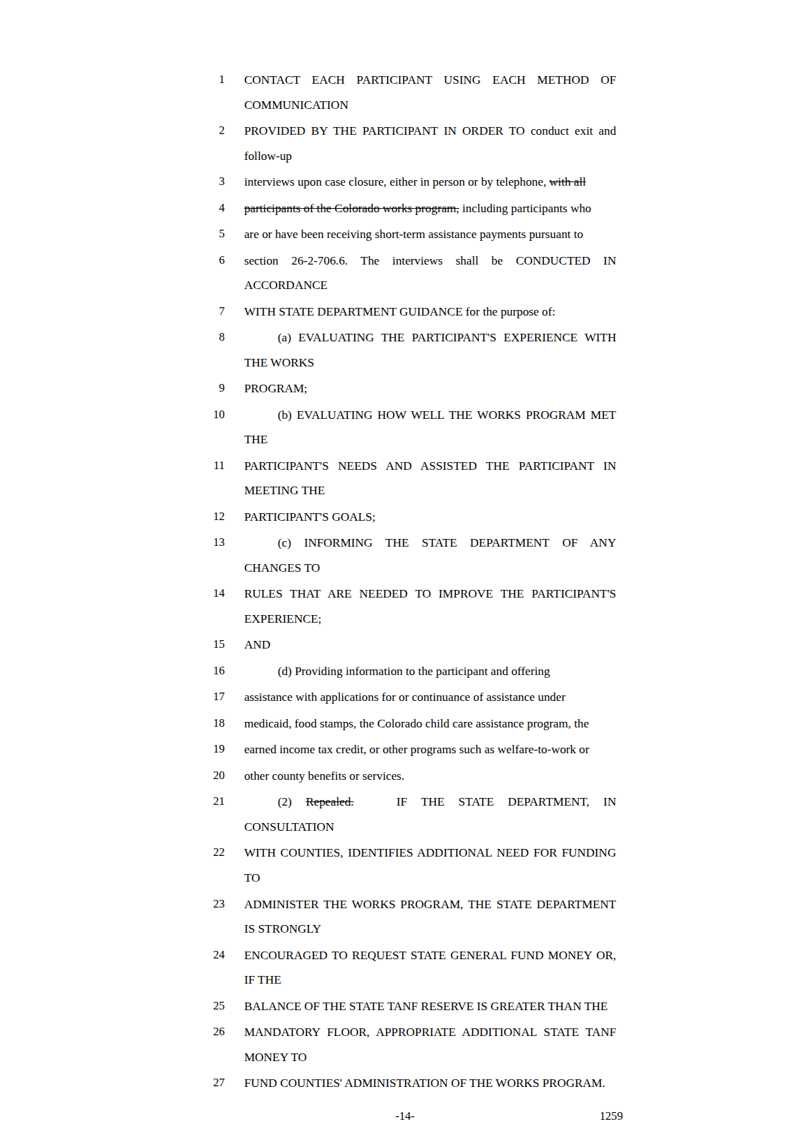| 1 | CONTACT EACH PARTICIPANT USING EACH METHOD OF COMMUNICATION |
| 2 | PROVIDED BY THE PARTICIPANT IN ORDER TO conduct exit and follow-up |
| 3 | interviews upon case closure, either in person or by telephone, with all |
| 4 | participants of the Colorado works program, including participants who |
| 5 | are or have been receiving short-term assistance payments pursuant to |
| 6 | section 26-2-706.6. The interviews shall be CONDUCTED IN ACCORDANCE |
| 7 | WITH STATE DEPARTMENT GUIDANCE for the purpose of: |
| 8 | (a) EVALUATING THE PARTICIPANT'S EXPERIENCE WITH THE WORKS |
| 9 | PROGRAM; |
| 10 | (b) EVALUATING HOW WELL THE WORKS PROGRAM MET THE |
| 11 | PARTICIPANT'S NEEDS AND ASSISTED THE PARTICIPANT IN MEETING THE |
| 12 | PARTICIPANT'S GOALS; |
| 13 | (c) INFORMING THE STATE DEPARTMENT OF ANY CHANGES TO |
| 14 | RULES THAT ARE NEEDED TO IMPROVE THE PARTICIPANT'S EXPERIENCE; |
| 15 | AND |
| 16 | (d) Providing information to the participant and offering |
| 17 | assistance with applications for or continuance of assistance under |
| 18 | medicaid, food stamps, the Colorado child care assistance program, the |
| 19 | earned income tax credit, or other programs such as welfare-to-work or |
| 20 | other county benefits or services. |
| 21 | (2) Repealed. IF THE STATE DEPARTMENT, IN CONSULTATION |
| 22 | WITH COUNTIES, IDENTIFIES ADDITIONAL NEED FOR FUNDING TO |
| 23 | ADMINISTER THE WORKS PROGRAM, THE STATE DEPARTMENT IS STRONGLY |
| 24 | ENCOURAGED TO REQUEST STATE GENERAL FUND MONEY OR, IF THE |
| 25 | BALANCE OF THE STATE TANF RESERVE IS GREATER THAN THE |
| 26 | MANDATORY FLOOR, APPROPRIATE ADDITIONAL STATE TANF MONEY TO |
| 27 | FUND COUNTIES' ADMINISTRATION OF THE WORKS PROGRAM. |
-14-
1259